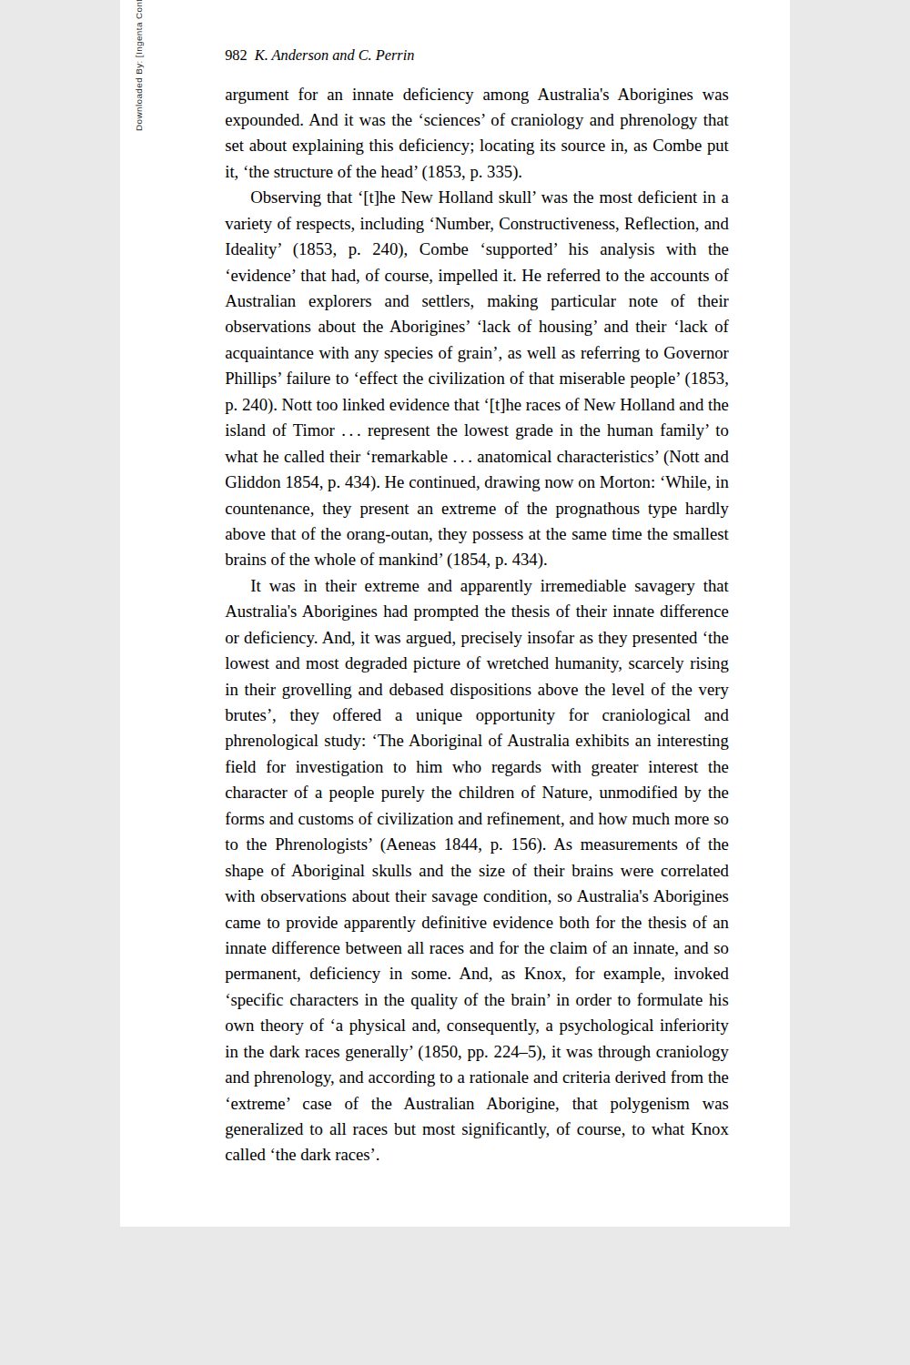Downloaded By: [Ingenta Content Distribution - Routledge] At: 09:02 28 December 2008
982 K. Anderson and C. Perrin
argument for an innate deficiency among Australia's Aborigines was expounded. And it was the ‘sciences’ of craniology and phrenology that set about explaining this deficiency; locating its source in, as Combe put it, ‘the structure of the head’ (1853, p. 335).
Observing that ‘[t]he New Holland skull’ was the most deficient in a variety of respects, including ‘Number, Constructiveness, Reflection, and Ideality’ (1853, p. 240), Combe ‘supported’ his analysis with the ‘evidence’ that had, of course, impelled it. He referred to the accounts of Australian explorers and settlers, making particular note of their observations about the Aborigines’ ‘lack of housing’ and their ‘lack of acquaintance with any species of grain’, as well as referring to Governor Phillips’ failure to ‘effect the civilization of that miserable people’ (1853, p. 240). Nott too linked evidence that ‘[t]he races of New Holland and the island of Timor . . . represent the lowest grade in the human family’ to what he called their ‘remarkable . . . anatomical characteristics’ (Nott and Gliddon 1854, p. 434). He continued, drawing now on Morton: ‘While, in countenance, they present an extreme of the prognathous type hardly above that of the orang-outan, they possess at the same time the smallest brains of the whole of mankind’ (1854, p. 434).
It was in their extreme and apparently irremediable savagery that Australia's Aborigines had prompted the thesis of their innate difference or deficiency. And, it was argued, precisely insofar as they presented ‘the lowest and most degraded picture of wretched humanity, scarcely rising in their grovelling and debased dispositions above the level of the very brutes’, they offered a unique opportunity for craniological and phrenological study: ‘The Aboriginal of Australia exhibits an interesting field for investigation to him who regards with greater interest the character of a people purely the children of Nature, unmodified by the forms and customs of civilization and refinement, and how much more so to the Phrenologists’ (Aeneas 1844, p. 156). As measurements of the shape of Aboriginal skulls and the size of their brains were correlated with observations about their savage condition, so Australia's Aborigines came to provide apparently definitive evidence both for the thesis of an innate difference between all races and for the claim of an innate, and so permanent, deficiency in some. And, as Knox, for example, invoked ‘specific characters in the quality of the brain’ in order to formulate his own theory of ‘a physical and, consequently, a psychological inferiority in the dark races generally’ (1850, pp. 224–5), it was through craniology and phrenology, and according to a rationale and criteria derived from the ‘extreme’ case of the Australian Aborigine, that polygenism was generalized to all races but most significantly, of course, to what Knox called ‘the dark races’.